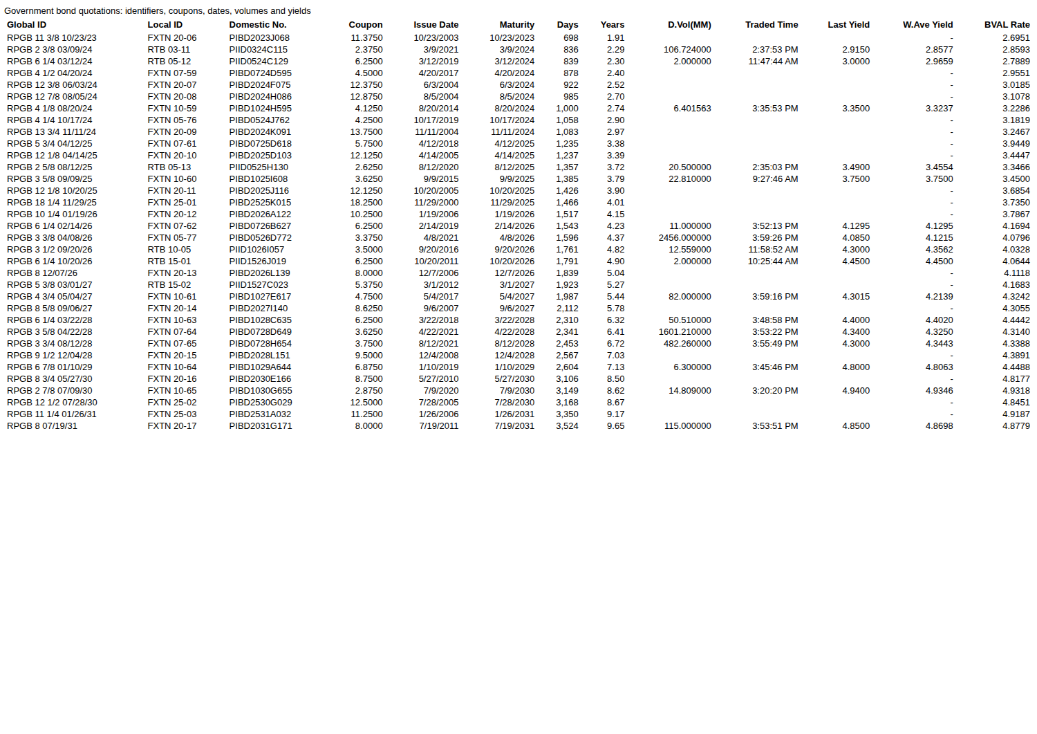Government bond quotations: identifiers, coupons, dates, volumes and yields
| Global ID | Local ID | Domestic No. | Coupon | Issue Date | Maturity | Days | Years | D.Vol(MM) | Traded Time | Last Yield | W.Ave Yield | BVAL Rate |
| --- | --- | --- | --- | --- | --- | --- | --- | --- | --- | --- | --- | --- |
| RPGB 11 3/8 10/23/23 | FXTN 20-06 | PIBD2023J068 | 11.3750 | 10/23/2003 | 10/23/2023 | 698 | 1.91 | | | | - | 2.6951 |
| RPGB 2 3/8 03/09/24 | RTB 03-11 | PIID0324C115 | 2.3750 | 3/9/2021 | 3/9/2024 | 836 | 2.29 | 106.724000 | 2:37:53 PM | 2.9150 | 2.8577 | 2.8593 |
| RPGB 6 1/4 03/12/24 | RTB 05-12 | PIID0524C129 | 6.2500 | 3/12/2019 | 3/12/2024 | 839 | 2.30 | 2.000000 | 11:47:44 AM | 3.0000 | 2.9659 | 2.7889 |
| RPGB 4 1/2 04/20/24 | FXTN 07-59 | PIBD0724D595 | 4.5000 | 4/20/2017 | 4/20/2024 | 878 | 2.40 | | | | - | 2.9551 |
| RPGB 12 3/8 06/03/24 | FXTN 20-07 | PIBD2024F075 | 12.3750 | 6/3/2004 | 6/3/2024 | 922 | 2.52 | | | | - | 3.0185 |
| RPGB 12 7/8 08/05/24 | FXTN 20-08 | PIBD2024H086 | 12.8750 | 8/5/2004 | 8/5/2024 | 985 | 2.70 | | | | - | 3.1078 |
| RPGB 4 1/8 08/20/24 | FXTN 10-59 | PIBD1024H595 | 4.1250 | 8/20/2014 | 8/20/2024 | 1,000 | 2.74 | 6.401563 | 3:35:53 PM | 3.3500 | 3.3237 | 3.2286 |
| RPGB 4 1/4 10/17/24 | FXTN 05-76 | PIBD0524J762 | 4.2500 | 10/17/2019 | 10/17/2024 | 1,058 | 2.90 | | | | - | 3.1819 |
| RPGB 13 3/4 11/11/24 | FXTN 20-09 | PIBD2024K091 | 13.7500 | 11/11/2004 | 11/11/2024 | 1,083 | 2.97 | | | | - | 3.2467 |
| RPGB 5 3/4 04/12/25 | FXTN 07-61 | PIBD0725D618 | 5.7500 | 4/12/2018 | 4/12/2025 | 1,235 | 3.38 | | | | - | 3.9449 |
| RPGB 12 1/8 04/14/25 | FXTN 20-10 | PIBD2025D103 | 12.1250 | 4/14/2005 | 4/14/2025 | 1,237 | 3.39 | | | | - | 3.4447 |
| RPGB 2 5/8 08/12/25 | RTB 05-13 | PIID0525H130 | 2.6250 | 8/12/2020 | 8/12/2025 | 1,357 | 3.72 | 20.500000 | 2:35:03 PM | 3.4900 | 3.4554 | 3.3466 |
| RPGB 3 5/8 09/09/25 | FXTN 10-60 | PIBD1025I608 | 3.6250 | 9/9/2015 | 9/9/2025 | 1,385 | 3.79 | 22.810000 | 9:27:46 AM | 3.7500 | 3.7500 | 3.4500 |
| RPGB 12 1/8 10/20/25 | FXTN 20-11 | PIBD2025J116 | 12.1250 | 10/20/2005 | 10/20/2025 | 1,426 | 3.90 | | | | - | 3.6854 |
| RPGB 18 1/4 11/29/25 | FXTN 25-01 | PIBD2525K015 | 18.2500 | 11/29/2000 | 11/29/2025 | 1,466 | 4.01 | | | | - | 3.7350 |
| RPGB 10 1/4 01/19/26 | FXTN 20-12 | PIBD2026A122 | 10.2500 | 1/19/2006 | 1/19/2026 | 1,517 | 4.15 | | | | - | 3.7867 |
| RPGB 6 1/4 02/14/26 | FXTN 07-62 | PIBD0726B627 | 6.2500 | 2/14/2019 | 2/14/2026 | 1,543 | 4.23 | 11.000000 | 3:52:13 PM | 4.1295 | 4.1295 | 4.1694 |
| RPGB 3 3/8 04/08/26 | FXTN 05-77 | PIBD0526D772 | 3.3750 | 4/8/2021 | 4/8/2026 | 1,596 | 4.37 | 2456.000000 | 3:59:26 PM | 4.0850 | 4.1215 | 4.0796 |
| RPGB 3 1/2 09/20/26 | RTB 10-05 | PIID1026I057 | 3.5000 | 9/20/2016 | 9/20/2026 | 1,761 | 4.82 | 12.559000 | 11:58:52 AM | 4.3000 | 4.3562 | 4.0328 |
| RPGB 6 1/4 10/20/26 | RTB 15-01 | PIID1526J019 | 6.2500 | 10/20/2011 | 10/20/2026 | 1,791 | 4.90 | 2.000000 | 10:25:44 AM | 4.4500 | 4.4500 | 4.0644 |
| RPGB 8 12/07/26 | FXTN 20-13 | PIBD2026L139 | 8.0000 | 12/7/2006 | 12/7/2026 | 1,839 | 5.04 | | | | - | 4.1118 |
| RPGB 5 3/8 03/01/27 | RTB 15-02 | PIID1527C023 | 5.3750 | 3/1/2012 | 3/1/2027 | 1,923 | 5.27 | | | | - | 4.1683 |
| RPGB 4 3/4 05/04/27 | FXTN 10-61 | PIBD1027E617 | 4.7500 | 5/4/2017 | 5/4/2027 | 1,987 | 5.44 | 82.000000 | 3:59:16 PM | 4.3015 | 4.2139 | 4.3242 |
| RPGB 8 5/8 09/06/27 | FXTN 20-14 | PIBD2027I140 | 8.6250 | 9/6/2007 | 9/6/2027 | 2,112 | 5.78 | | | | - | 4.3055 |
| RPGB 6 1/4 03/22/28 | FXTN 10-63 | PIBD1028C635 | 6.2500 | 3/22/2018 | 3/22/2028 | 2,310 | 6.32 | 50.510000 | 3:48:58 PM | 4.4000 | 4.4020 | 4.4442 |
| RPGB 3 5/8 04/22/28 | FXTN 07-64 | PIBD0728D649 | 3.6250 | 4/22/2021 | 4/22/2028 | 2,341 | 6.41 | 1601.210000 | 3:53:22 PM | 4.3400 | 4.3250 | 4.3140 |
| RPGB 3 3/4 08/12/28 | FXTN 07-65 | PIBD0728H654 | 3.7500 | 8/12/2021 | 8/12/2028 | 2,453 | 6.72 | 482.260000 | 3:55:49 PM | 4.3000 | 4.3443 | 4.3388 |
| RPGB 9 1/2 12/04/28 | FXTN 20-15 | PIBD2028L151 | 9.5000 | 12/4/2008 | 12/4/2028 | 2,567 | 7.03 | | | | - | 4.3891 |
| RPGB 6 7/8 01/10/29 | FXTN 10-64 | PIBD1029A644 | 6.8750 | 1/10/2019 | 1/10/2029 | 2,604 | 7.13 | 6.300000 | 3:45:46 PM | 4.8000 | 4.8063 | 4.4488 |
| RPGB 8 3/4 05/27/30 | FXTN 20-16 | PIBD2030E166 | 8.7500 | 5/27/2010 | 5/27/2030 | 3,106 | 8.50 | | | | - | 4.8177 |
| RPGB 2 7/8 07/09/30 | FXTN 10-65 | PIBD1030G655 | 2.8750 | 7/9/2020 | 7/9/2030 | 3,149 | 8.62 | 14.809000 | 3:20:20 PM | 4.9400 | 4.9346 | 4.9318 |
| RPGB 12 1/2 07/28/30 | FXTN 25-02 | PIBD2530G029 | 12.5000 | 7/28/2005 | 7/28/2030 | 3,168 | 8.67 | | | | - | 4.8451 |
| RPGB 11 1/4 01/26/31 | FXTN 25-03 | PIBD2531A032 | 11.2500 | 1/26/2006 | 1/26/2031 | 3,350 | 9.17 | | | | - | 4.9187 |
| RPGB 8 07/19/31 | FXTN 20-17 | PIBD2031G171 | 8.0000 | 7/19/2011 | 7/19/2031 | 3,524 | 9.65 | 115.000000 | 3:53:51 PM | 4.8500 | 4.8698 | 4.8779 |